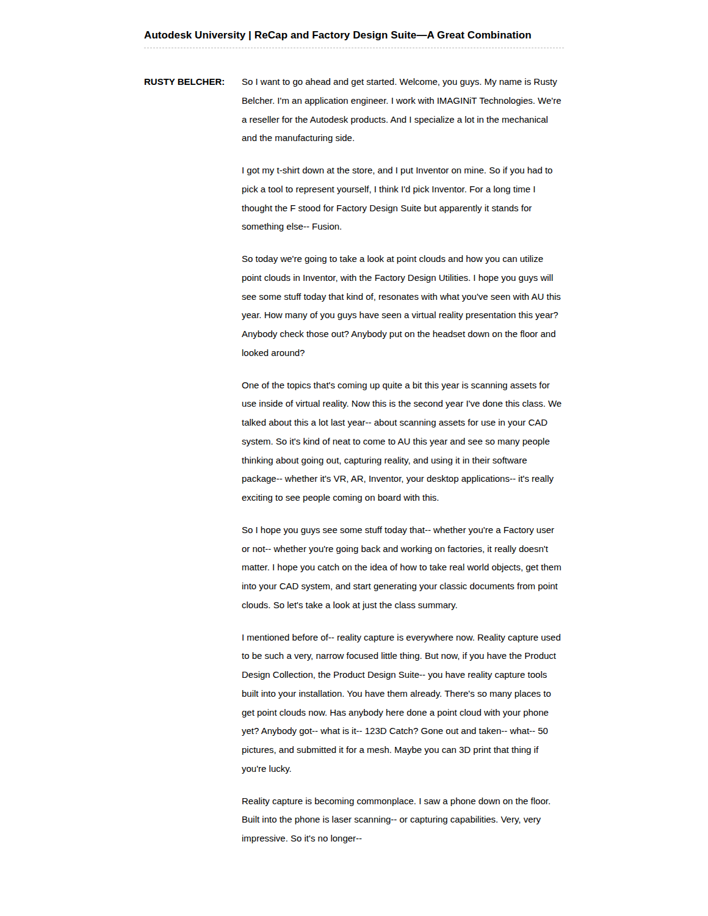Autodesk University | ReCap and Factory Design Suite—A Great Combination
RUSTY BELCHER:
So I want to go ahead and get started. Welcome, you guys. My name is Rusty Belcher. I'm an application engineer. I work with IMAGINiT Technologies. We're a reseller for the Autodesk products. And I specialize a lot in the mechanical and the manufacturing side.
I got my t-shirt down at the store, and I put Inventor on mine. So if you had to pick a tool to represent yourself, I think I'd pick Inventor. For a long time I thought the F stood for Factory Design Suite but apparently it stands for something else-- Fusion.
So today we're going to take a look at point clouds and how you can utilize point clouds in Inventor, with the Factory Design Utilities. I hope you guys will see some stuff today that kind of, resonates with what you've seen with AU this year. How many of you guys have seen a virtual reality presentation this year? Anybody check those out? Anybody put on the headset down on the floor and looked around?
One of the topics that's coming up quite a bit this year is scanning assets for use inside of virtual reality. Now this is the second year I've done this class. We talked about this a lot last year-- about scanning assets for use in your CAD system. So it's kind of neat to come to AU this year and see so many people thinking about going out, capturing reality, and using it in their software package-- whether it's VR, AR, Inventor, your desktop applications-- it's really exciting to see people coming on board with this.
So I hope you guys see some stuff today that-- whether you're a Factory user or not-- whether you're going back and working on factories, it really doesn't matter. I hope you catch on the idea of how to take real world objects, get them into your CAD system, and start generating your classic documents from point clouds. So let's take a look at just the class summary.
I mentioned before of-- reality capture is everywhere now. Reality capture used to be such a very, narrow focused little thing. But now, if you have the Product Design Collection, the Product Design Suite-- you have reality capture tools built into your installation. You have them already. There's so many places to get point clouds now. Has anybody here done a point cloud with your phone yet? Anybody got-- what is it-- 123D Catch? Gone out and taken-- what-- 50 pictures, and submitted it for a mesh. Maybe you can 3D print that thing if you're lucky.
Reality capture is becoming commonplace. I saw a phone down on the floor. Built into the phone is laser scanning-- or capturing capabilities. Very, very impressive. So it's no longer--